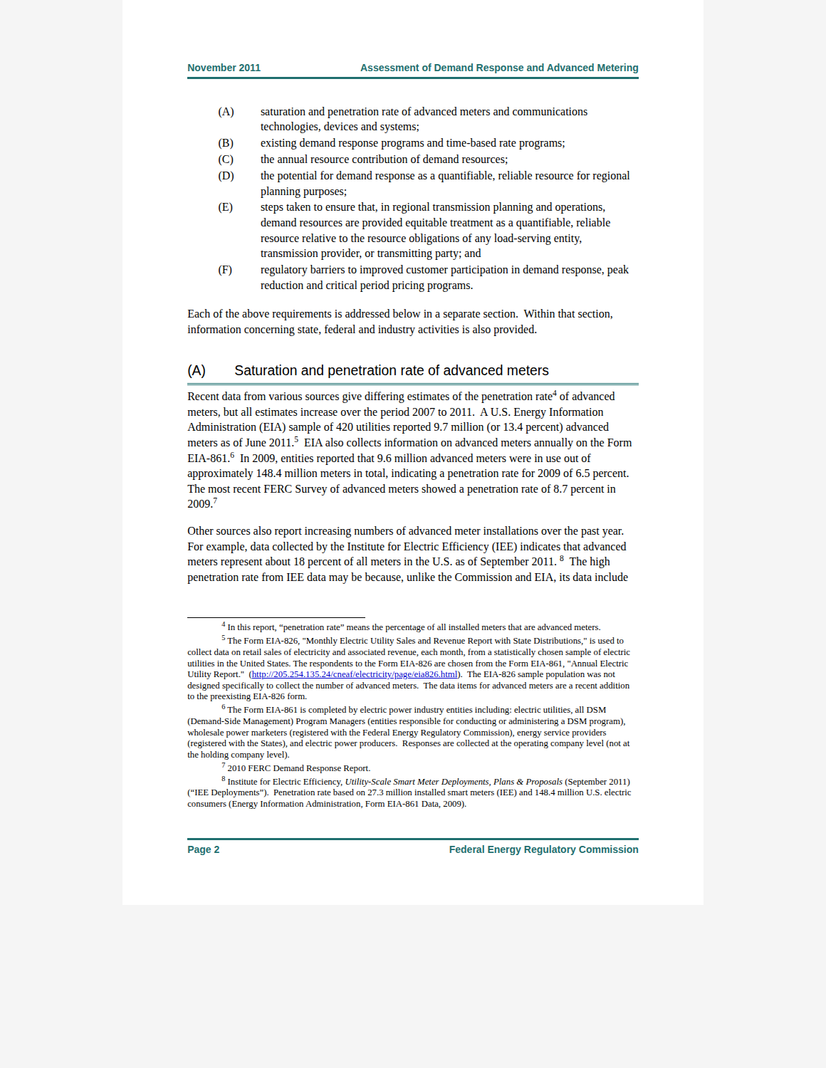November 2011 Assessment of Demand Response and Advanced Metering
(A) saturation and penetration rate of advanced meters and communications technologies, devices and systems;
(B) existing demand response programs and time-based rate programs;
(C) the annual resource contribution of demand resources;
(D) the potential for demand response as a quantifiable, reliable resource for regional planning purposes;
(E) steps taken to ensure that, in regional transmission planning and operations, demand resources are provided equitable treatment as a quantifiable, reliable resource relative to the resource obligations of any load-serving entity, transmission provider, or transmitting party; and
(F) regulatory barriers to improved customer participation in demand response, peak reduction and critical period pricing programs.
Each of the above requirements is addressed below in a separate section. Within that section, information concerning state, federal and industry activities is also provided.
(A) Saturation and penetration rate of advanced meters
Recent data from various sources give differing estimates of the penetration rate4 of advanced meters, but all estimates increase over the period 2007 to 2011. A U.S. Energy Information Administration (EIA) sample of 420 utilities reported 9.7 million (or 13.4 percent) advanced meters as of June 2011.5 EIA also collects information on advanced meters annually on the Form EIA-861.6 In 2009, entities reported that 9.6 million advanced meters were in use out of approximately 148.4 million meters in total, indicating a penetration rate for 2009 of 6.5 percent. The most recent FERC Survey of advanced meters showed a penetration rate of 8.7 percent in 2009.7
Other sources also report increasing numbers of advanced meter installations over the past year. For example, data collected by the Institute for Electric Efficiency (IEE) indicates that advanced meters represent about 18 percent of all meters in the U.S. as of September 2011. 8 The high penetration rate from IEE data may be because, unlike the Commission and EIA, its data include
4 In this report, “penetration rate” means the percentage of all installed meters that are advanced meters.
5 The Form EIA-826, "Monthly Electric Utility Sales and Revenue Report with State Distributions," is used to collect data on retail sales of electricity and associated revenue, each month, from a statistically chosen sample of electric utilities in the United States. The respondents to the Form EIA-826 are chosen from the Form EIA-861, "Annual Electric Utility Report." (http://205.254.135.24/cneaf/electricity/page/eia826.html). The EIA-826 sample population was not designed specifically to collect the number of advanced meters. The data items for advanced meters are a recent addition to the preexisting EIA-826 form.
6 The Form EIA-861 is completed by electric power industry entities including: electric utilities, all DSM (Demand-Side Management) Program Managers (entities responsible for conducting or administering a DSM program), wholesale power marketers (registered with the Federal Energy Regulatory Commission), energy service providers (registered with the States), and electric power producers. Responses are collected at the operating company level (not at the holding company level).
7 2010 FERC Demand Response Report.
8 Institute for Electric Efficiency, Utility-Scale Smart Meter Deployments, Plans & Proposals (September 2011) (“IEE Deployments”). Penetration rate based on 27.3 million installed smart meters (IEE) and 148.4 million U.S. electric consumers (Energy Information Administration, Form EIA-861 Data, 2009).
Page 2 Federal Energy Regulatory Commission